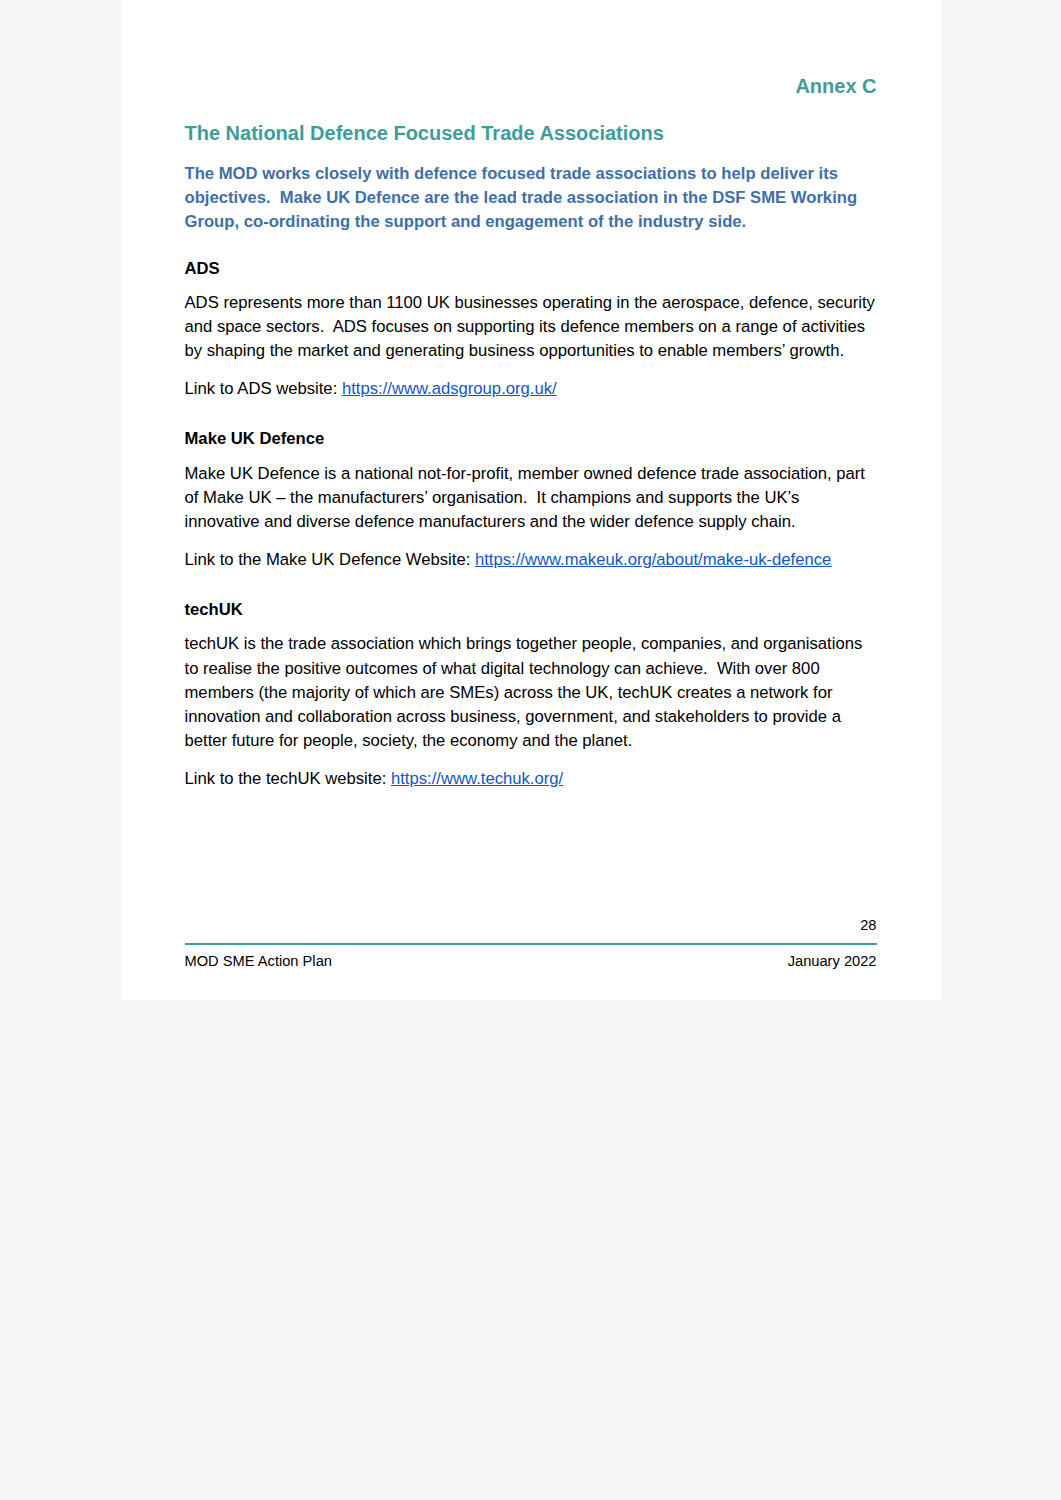Annex C
The National Defence Focused Trade Associations
The MOD works closely with defence focused trade associations to help deliver its objectives. Make UK Defence are the lead trade association in the DSF SME Working Group, co-ordinating the support and engagement of the industry side.
ADS
ADS represents more than 1100 UK businesses operating in the aerospace, defence, security and space sectors. ADS focuses on supporting its defence members on a range of activities by shaping the market and generating business opportunities to enable members’ growth.
Link to ADS website: https://www.adsgroup.org.uk/
Make UK Defence
Make UK Defence is a national not-for-profit, member owned defence trade association, part of Make UK – the manufacturers’ organisation. It champions and supports the UK’s innovative and diverse defence manufacturers and the wider defence supply chain.
Link to the Make UK Defence Website: https://www.makeuk.org/about/make-uk-defence
techUK
techUK is the trade association which brings together people, companies, and organisations to realise the positive outcomes of what digital technology can achieve. With over 800 members (the majority of which are SMEs) across the UK, techUK creates a network for innovation and collaboration across business, government, and stakeholders to provide a better future for people, society, the economy and the planet.
Link to the techUK website: https://www.techuk.org/
28
MOD SME Action Plan January 2022